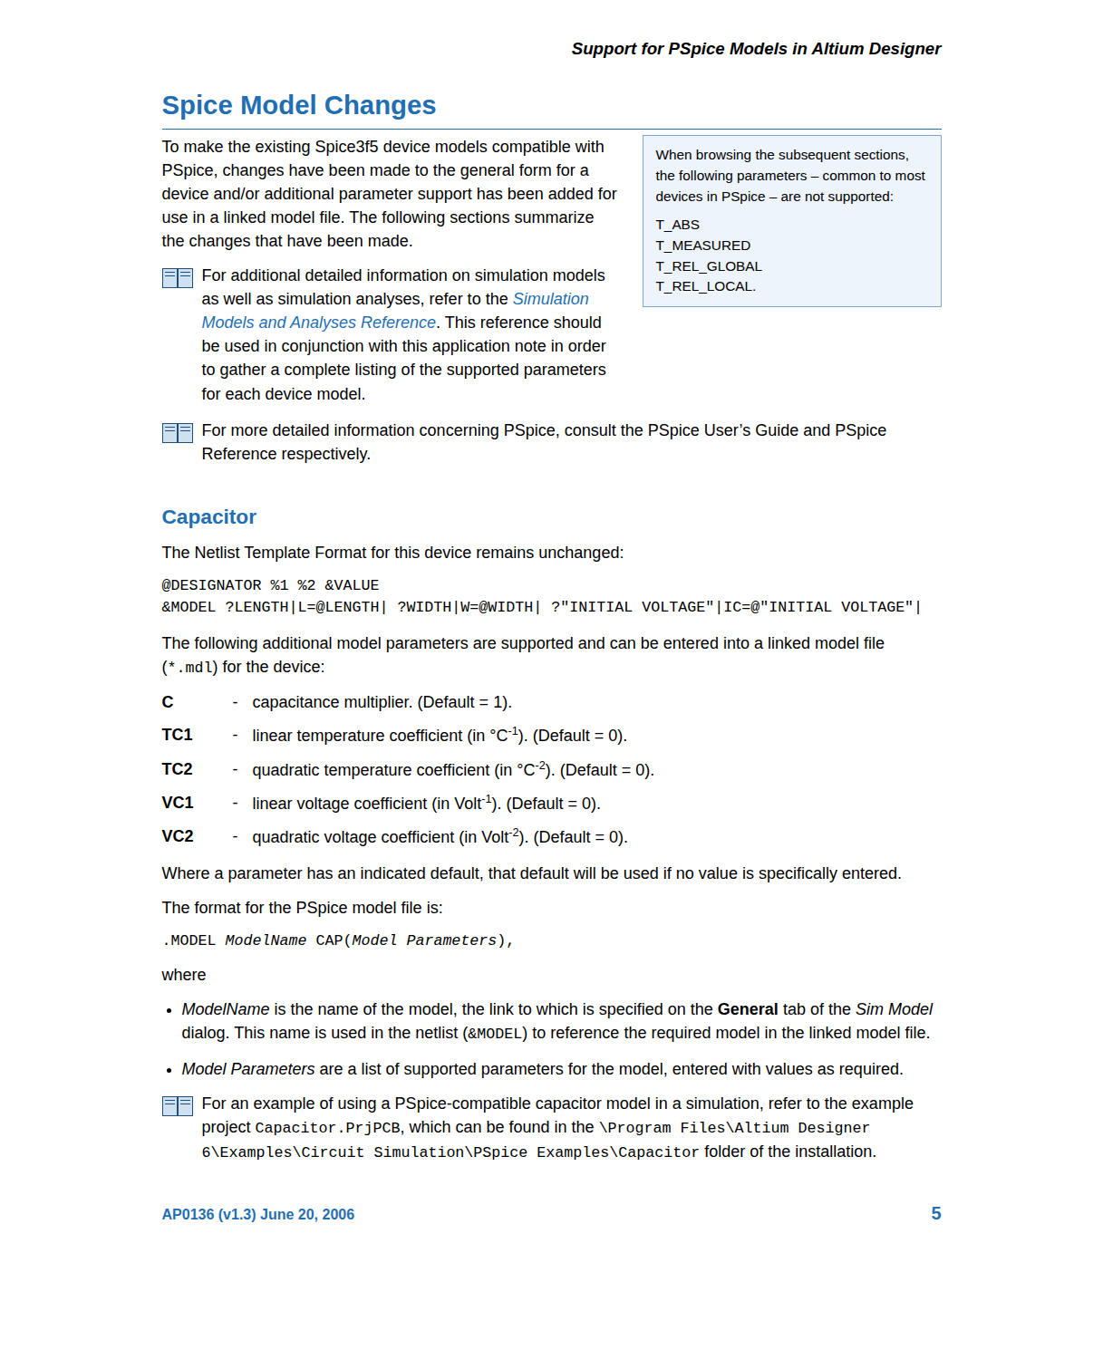Support for PSpice Models in Altium Designer
Spice Model Changes
When browsing the subsequent sections, the following parameters – common to most devices in PSpice – are not supported:
T_ABS
T_MEASURED
T_REL_GLOBAL
T_REL_LOCAL.
To make the existing Spice3f5 device models compatible with PSpice, changes have been made to the general form for a device and/or additional parameter support has been added for use in a linked model file. The following sections summarize the changes that have been made.
For additional detailed information on simulation models as well as simulation analyses, refer to the Simulation Models and Analyses Reference. This reference should be used in conjunction with this application note in order to gather a complete listing of the supported parameters for each device model.
For more detailed information concerning PSpice, consult the PSpice User’s Guide and PSpice Reference respectively.
Capacitor
The Netlist Template Format for this device remains unchanged:
@DESIGNATOR %1 %2 &VALUE &MODEL ?LENGTH|L=@LENGTH| ?WIDTH|W=@WIDTH| ?"INITIAL VOLTAGE"|IC=@"INITIAL VOLTAGE"|
The following additional model parameters are supported and can be entered into a linked model file (*.mdl) for the device:
C
capacitance multiplier. (Default = 1).
TC1
linear temperature coefficient (in °C-1). (Default = 0).
TC2
quadratic temperature coefficient (in °C-2). (Default = 0).
VC1
linear voltage coefficient (in Volt-1). (Default = 0).
VC2
quadratic voltage coefficient (in Volt-2). (Default = 0).
Where a parameter has an indicated default, that default will be used if no value is specifically entered.
The format for the PSpice model file is:
.MODEL ModelName CAP(Model Parameters),
where
ModelName is the name of the model, the link to which is specified on the General tab of the Sim Model dialog. This name is used in the netlist (&MODEL) to reference the required model in the linked model file.
Model Parameters are a list of supported parameters for the model, entered with values as required.
For an example of using a PSpice-compatible capacitor model in a simulation, refer to the example project Capacitor.PrjPCB, which can be found in the \Program Files\Altium Designer 6\Examples\Circuit Simulation\PSpice Examples\Capacitor folder of the installation.
AP0136 (v1.3) June 20, 2006
5